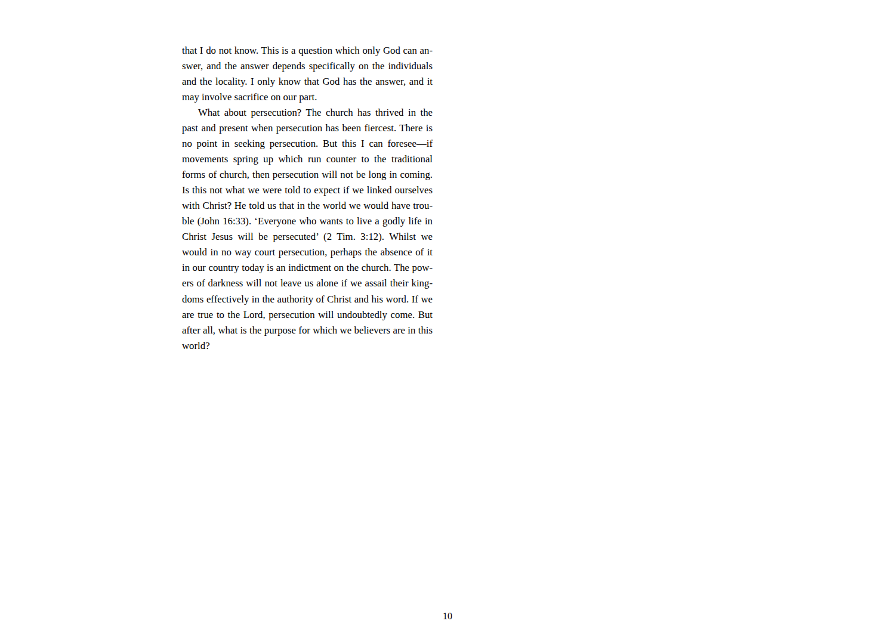that I do not know. This is a question which only God can answer, and the answer depends specifically on the individuals and the locality. I only know that God has the answer, and it may involve sacrifice on our part.
What about persecution? The church has thrived in the past and present when persecution has been fiercest. There is no point in seeking persecution. But this I can foresee—if movements spring up which run counter to the traditional forms of church, then persecution will not be long in coming. Is this not what we were told to expect if we linked ourselves with Christ? He told us that in the world we would have trouble (John 16:33). ‘Everyone who wants to live a godly life in Christ Jesus will be persecuted’ (2 Tim. 3:12). Whilst we would in no way court persecution, perhaps the absence of it in our country today is an indictment on the church. The powers of darkness will not leave us alone if we assail their kingdoms effectively in the authority of Christ and his word. If we are true to the Lord, persecution will undoubtedly come. But after all, what is the purpose for which we believers are in this world?
10